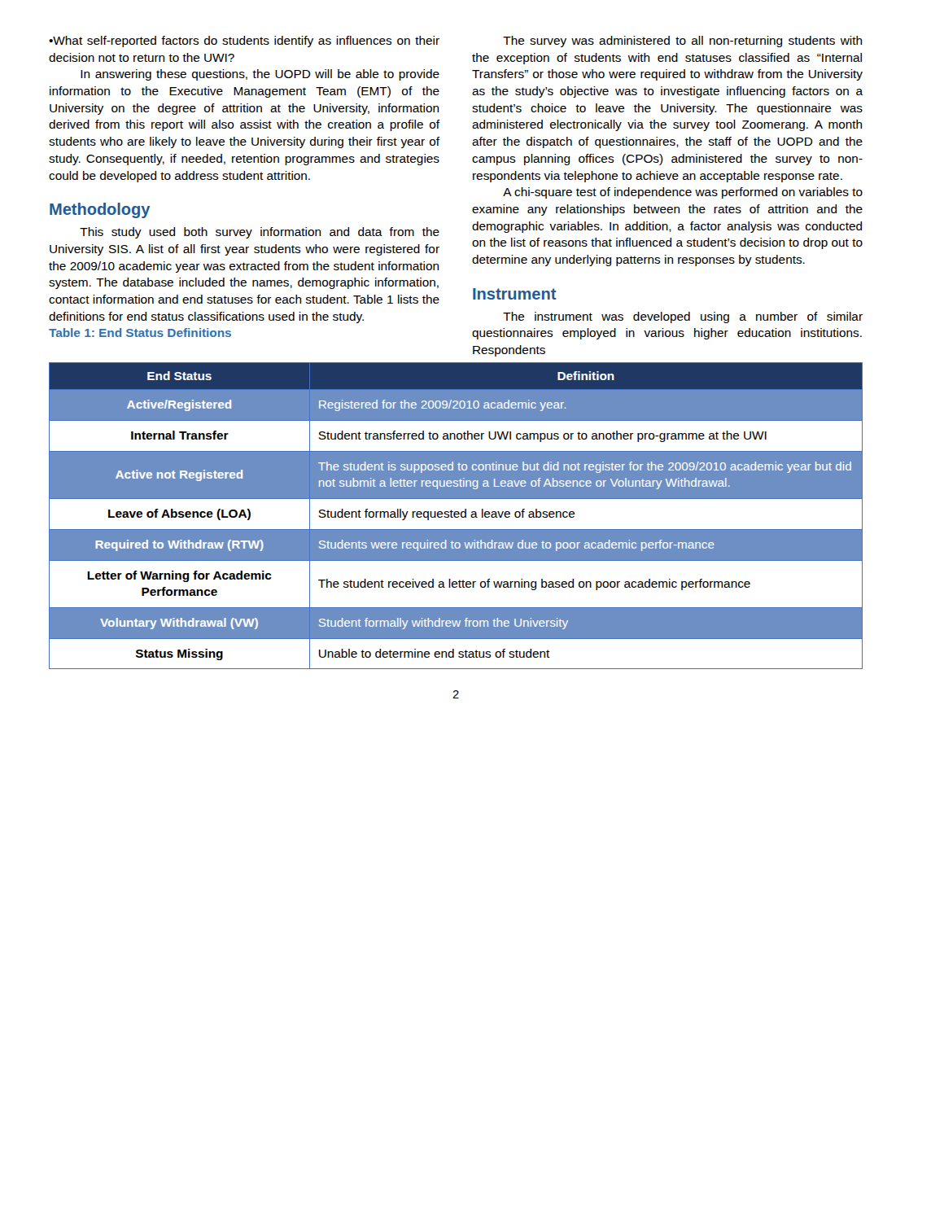•What self-reported factors do students identify as influences on their decision not to return to the UWI?
In answering these questions, the UOPD will be able to provide information to the Executive Management Team (EMT) of the University on the degree of attrition at the University, information derived from this report will also assist with the creation a profile of students who are likely to leave the University during their first year of study. Consequently, if needed, retention programmes and strategies could be developed to address student attrition.
Methodology
This study used both survey information and data from the University SIS. A list of all first year students who were registered for the 2009/10 academic year was extracted from the student information system. The database included the names, demographic information, contact information and end statuses for each student. Table 1 lists the definitions for end status classifications used in the study.
Table 1: End Status Definitions
The survey was administered to all non-returning students with the exception of students with end statuses classified as “Internal Transfers” or those who were required to withdraw from the University as the study’s objective was to investigate influencing factors on a student’s choice to leave the University. The questionnaire was administered electronically via the survey tool Zoomerang. A month after the dispatch of questionnaires, the staff of the UOPD and the campus planning offices (CPOs) administered the survey to non-respondents via telephone to achieve an acceptable response rate.
A chi-square test of independence was performed on variables to examine any relationships between the rates of attrition and the demographic variables. In addition, a factor analysis was conducted on the list of reasons that influenced a student’s decision to drop out to determine any underlying patterns in responses by students.
Instrument
The instrument was developed using a number of similar questionnaires employed in various higher education institutions. Respondents
| End Status | Definition |
| --- | --- |
| Active/Registered | Registered for the 2009/2010 academic year. |
| Internal Transfer | Student transferred to another UWI campus or to another pro-gramme at the UWI |
| Active not Registered | The student is supposed to continue but did not register for the 2009/2010 academic year but did not submit a letter requesting a Leave of Absence or Voluntary Withdrawal. |
| Leave of Absence (LOA) | Student formally requested a leave of absence |
| Required to Withdraw (RTW) | Students were required to withdraw due to poor academic perfor-mance |
| Letter of Warning for Academic Performance | The student received a letter of warning based on poor academic performance |
| Voluntary Withdrawal (VW) | Student formally withdrew from the University |
| Status Missing | Unable to determine end status of student |
2